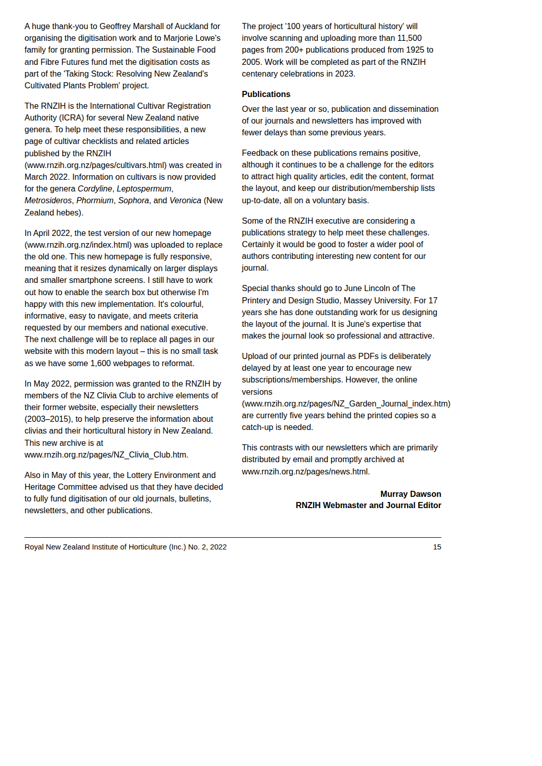A huge thank-you to Geoffrey Marshall of Auckland for organising the digitisation work and to Marjorie Lowe's family for granting permission. The Sustainable Food and Fibre Futures fund met the digitisation costs as part of the 'Taking Stock: Resolving New Zealand's Cultivated Plants Problem' project.
The RNZIH is the International Cultivar Registration Authority (ICRA) for several New Zealand native genera. To help meet these responsibilities, a new page of cultivar checklists and related articles published by the RNZIH (www.rnzih.org.nz/pages/cultivars.html) was created in March 2022. Information on cultivars is now provided for the genera Cordyline, Leptospermum, Metrosideros, Phormium, Sophora, and Veronica (New Zealand hebes).
In April 2022, the test version of our new homepage (www.rnzih.org.nz/index.html) was uploaded to replace the old one. This new homepage is fully responsive, meaning that it resizes dynamically on larger displays and smaller smartphone screens. I still have to work out how to enable the search box but otherwise I'm happy with this new implementation. It's colourful, informative, easy to navigate, and meets criteria requested by our members and national executive. The next challenge will be to replace all pages in our website with this modern layout – this is no small task as we have some 1,600 webpages to reformat.
In May 2022, permission was granted to the RNZIH by members of the NZ Clivia Club to archive elements of their former website, especially their newsletters (2003–2015), to help preserve the information about clivias and their horticultural history in New Zealand. This new archive is at www.rnzih.org.nz/pages/NZ_Clivia_Club.htm.
Also in May of this year, the Lottery Environment and Heritage Committee advised us that they have decided to fully fund digitisation of our old journals, bulletins, newsletters, and other publications.
The project '100 years of horticultural history' will involve scanning and uploading more than 11,500 pages from 200+ publications produced from 1925 to 2005. Work will be completed as part of the RNZIH centenary celebrations in 2023.
Publications
Over the last year or so, publication and dissemination of our journals and newsletters has improved with fewer delays than some previous years.
Feedback on these publications remains positive, although it continues to be a challenge for the editors to attract high quality articles, edit the content, format the layout, and keep our distribution/membership lists up-to-date, all on a voluntary basis.
Some of the RNZIH executive are considering a publications strategy to help meet these challenges. Certainly it would be good to foster a wider pool of authors contributing interesting new content for our journal.
Special thanks should go to June Lincoln of The Printery and Design Studio, Massey University. For 17 years she has done outstanding work for us designing the layout of the journal. It is June's expertise that makes the journal look so professional and attractive.
Upload of our printed journal as PDFs is deliberately delayed by at least one year to encourage new subscriptions/memberships. However, the online versions (www.rnzih.org.nz/pages/NZ_Garden_Journal_index.htm) are currently five years behind the printed copies so a catch-up is needed.
This contrasts with our newsletters which are primarily distributed by email and promptly archived at www.rnzih.org.nz/pages/news.html.
Murray Dawson
RNZIH Webmaster and Journal Editor
Royal New Zealand Institute of Horticulture (Inc.) No. 2, 2022 15